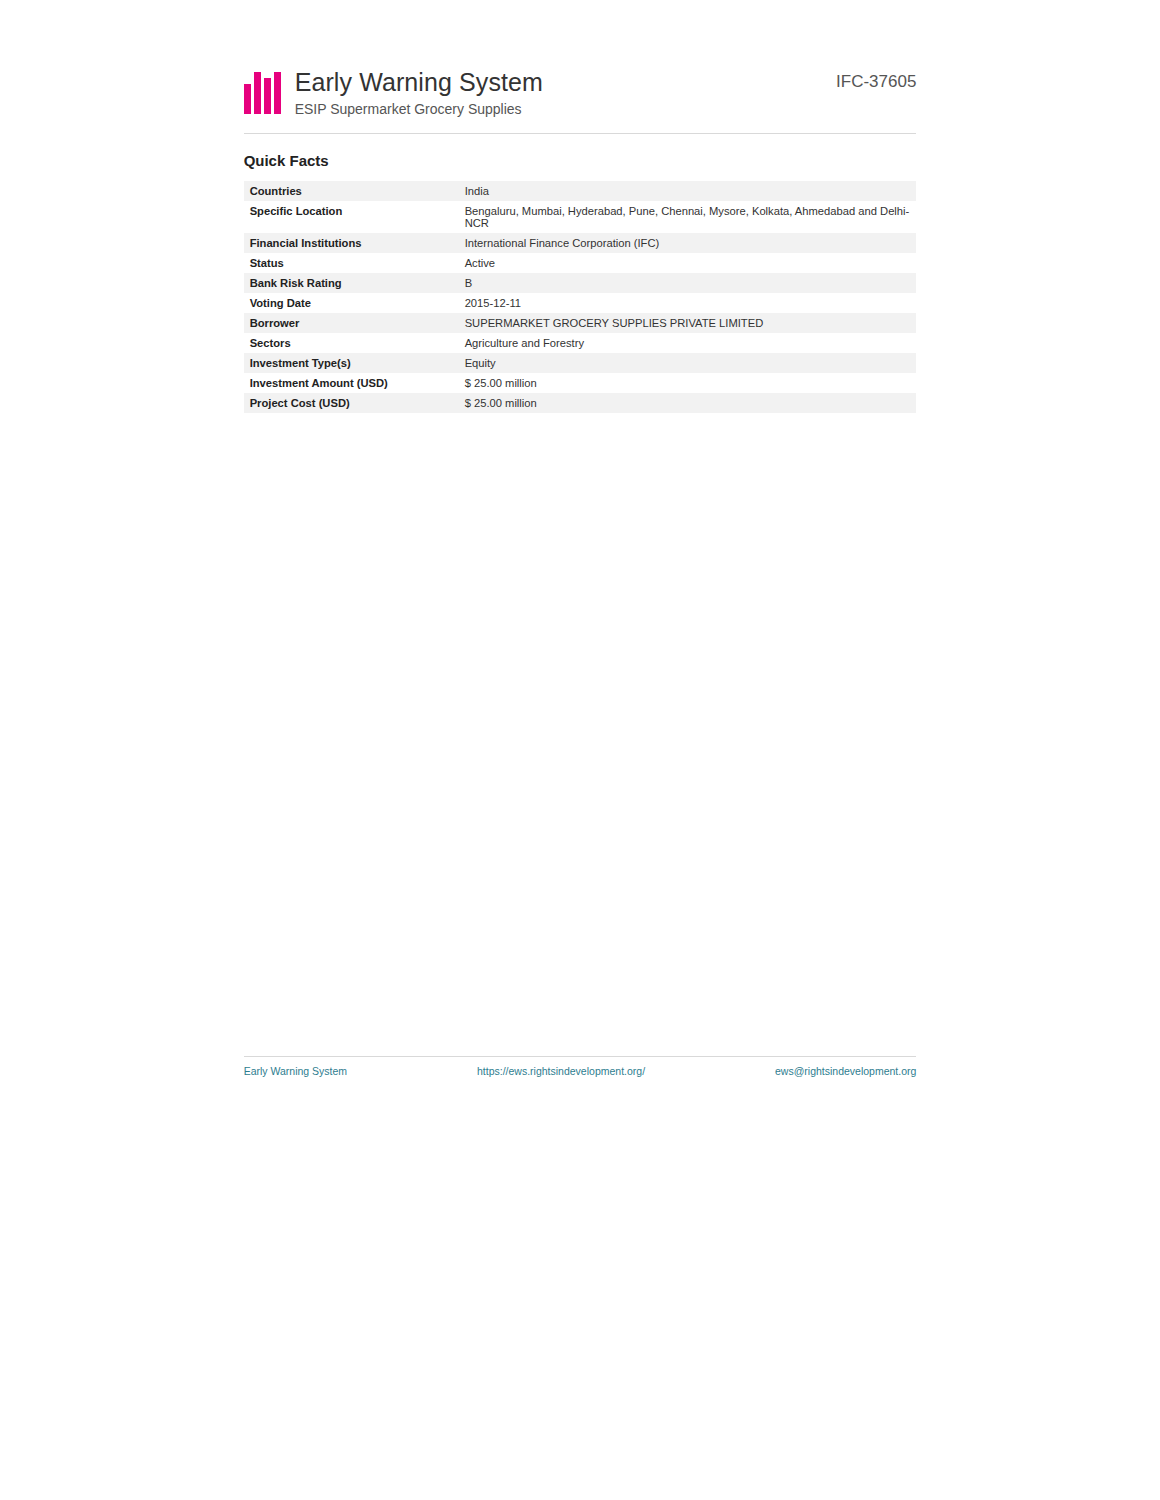Early Warning System
ESIP Supermarket Grocery Supplies
IFC-37605
Quick Facts
| Countries | India |
| Specific Location | Bengaluru, Mumbai, Hyderabad, Pune, Chennai, Mysore, Kolkata, Ahmedabad and Delhi-NCR |
| Financial Institutions | International Finance Corporation (IFC) |
| Status | Active |
| Bank Risk Rating | B |
| Voting Date | 2015-12-11 |
| Borrower | SUPERMARKET GROCERY SUPPLIES PRIVATE LIMITED |
| Sectors | Agriculture and Forestry |
| Investment Type(s) | Equity |
| Investment Amount (USD) | $ 25.00 million |
| Project Cost (USD) | $ 25.00 million |
Early Warning System
https://ews.rightsindevelopment.org/
ews@rightsindevelopment.org